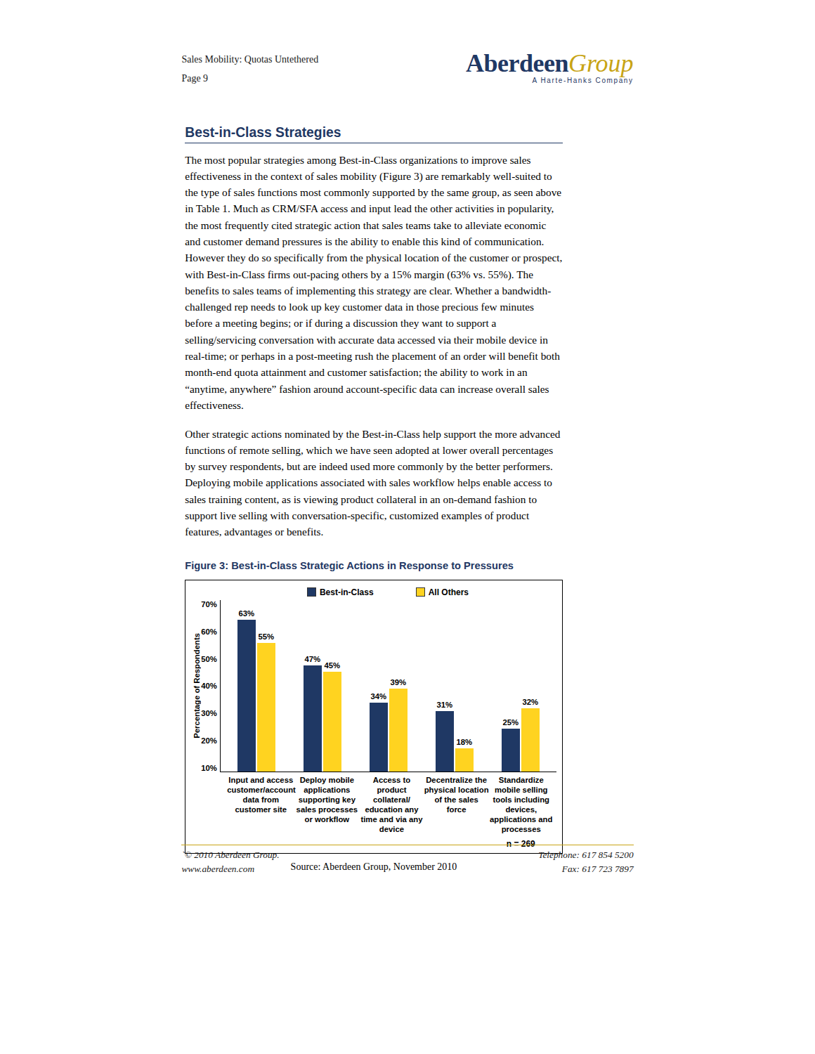Sales Mobility: Quotas Untethered
Page 9
Aberdeen Group
A Harte-Hanks Company
Best-in-Class Strategies
The most popular strategies among Best-in-Class organizations to improve sales effectiveness in the context of sales mobility (Figure 3) are remarkably well-suited to the type of sales functions most commonly supported by the same group, as seen above in Table 1. Much as CRM/SFA access and input lead the other activities in popularity, the most frequently cited strategic action that sales teams take to alleviate economic and customer demand pressures is the ability to enable this kind of communication. However they do so specifically from the physical location of the customer or prospect, with Best-in-Class firms out-pacing others by a 15% margin (63% vs. 55%). The benefits to sales teams of implementing this strategy are clear. Whether a bandwidth-challenged rep needs to look up key customer data in those precious few minutes before a meeting begins; or if during a discussion they want to support a selling/servicing conversation with accurate data accessed via their mobile device in real-time; or perhaps in a post-meeting rush the placement of an order will benefit both month-end quota attainment and customer satisfaction; the ability to work in an “anytime, anywhere” fashion around account-specific data can increase overall sales effectiveness.
Other strategic actions nominated by the Best-in-Class help support the more advanced functions of remote selling, which we have seen adopted at lower overall percentages by survey respondents, but are indeed used more commonly by the better performers. Deploying mobile applications associated with sales workflow helps enable access to sales training content, as is viewing product collateral in an on-demand fashion to support live selling with conversation-specific, customized examples of product features, advantages or benefits.
Figure 3: Best-in-Class Strategic Actions in Response to Pressures
Best-in-Class
All Others
Percentage of Respondents
70%
60%
50%
40%
30%
20%
10%
63%
55%
47%
45%
34%
39%
31%
18%
25%
32%
Input and access customer/account data from customer site
Deploy mobile applications supporting key sales processes or workflow
Access to product collateral/ education any time and via any device
Decentralize the physical location of the sales force
Standardize mobile selling tools including devices, applications and processes
n = 269
Source: Aberdeen Group, November 2010
`© 2010 Aberdeen Group.
www.aberdeen.com
Telephone: 617 854 5200
Fax: 617 723 7897